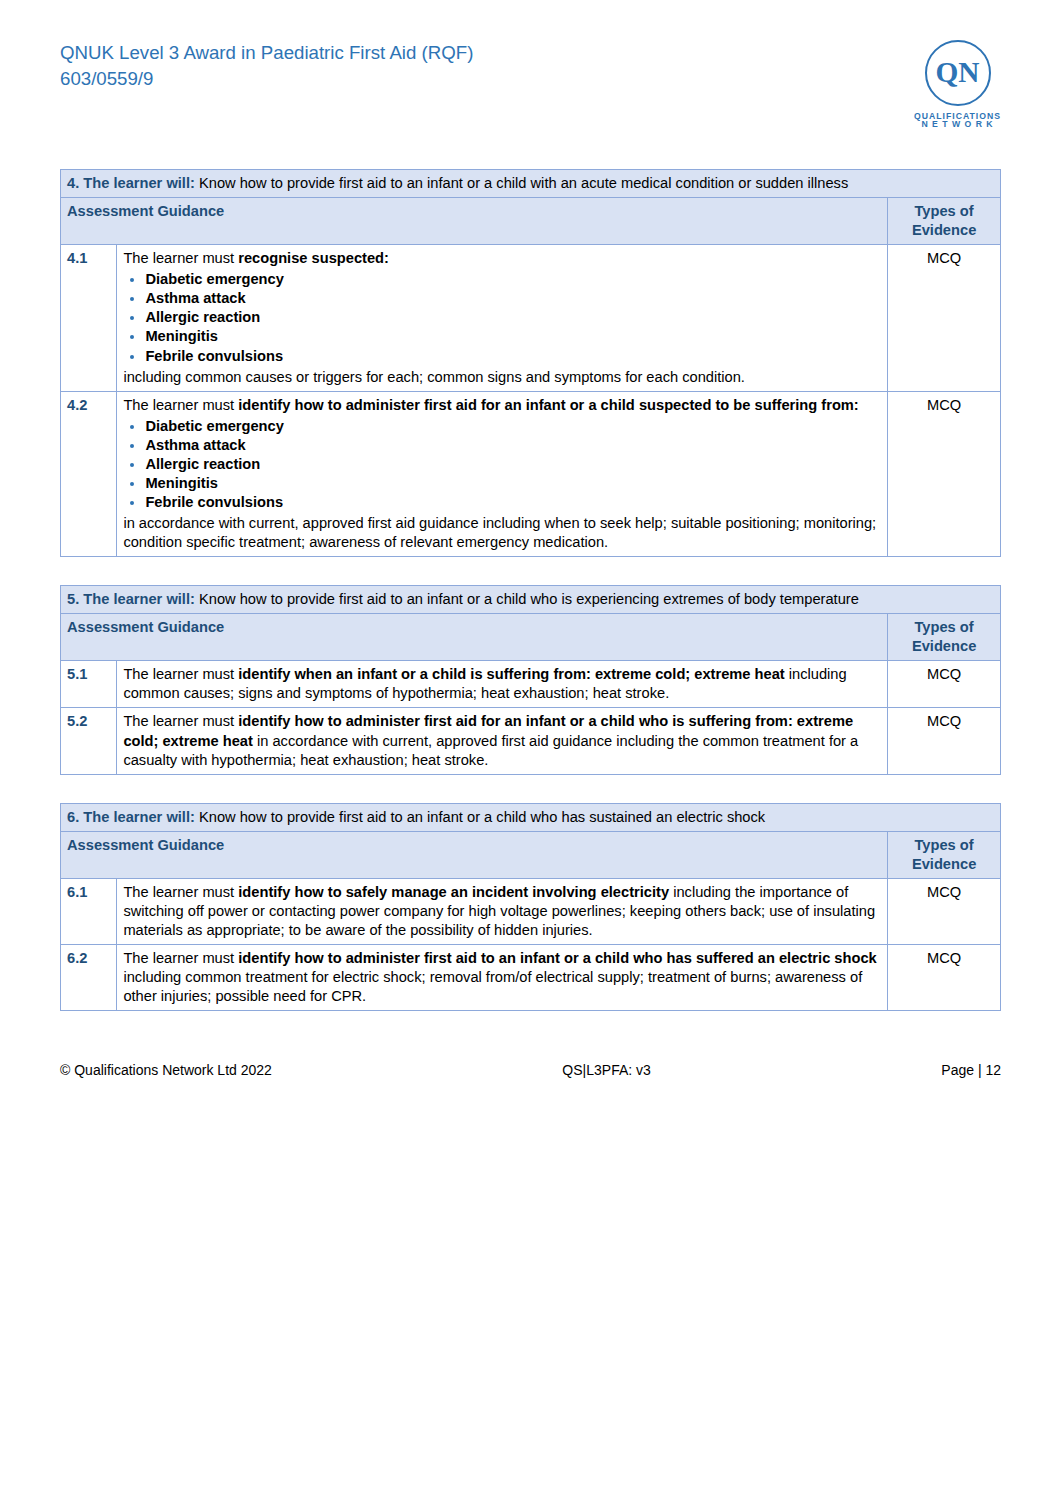QNUK Level 3 Award in Paediatric First Aid (RQF)
603/0559/9
QN
QUALIFICATIONS
N E T W O R K
| 4. The learner will: Know how to provide first aid to an infant or a child with an acute medical condition or sudden illness |
| Assessment Guidance | Types of Evidence |
| 4.1 | The learner must recognise suspected: Diabetic emergency Asthma attack Allergic reaction Meningitis Febrile convulsions including common causes or triggers for each; common signs and symptoms for each condition. | MCQ |
| 4.2 | The learner must identify how to administer first aid for an infant or a child suspected to be suffering from: Diabetic emergency Asthma attack Allergic reaction Meningitis Febrile convulsions in accordance with current, approved first aid guidance including when to seek help; suitable positioning; monitoring; condition specific treatment; awareness of relevant emergency medication. | MCQ |
| 5. The learner will: Know how to provide first aid to an infant or a child who is experiencing extremes of body temperature |
| Assessment Guidance | Types of Evidence |
| 5.1 | The learner must identify when an infant or a child is suffering from: extreme cold; extreme heat including common causes; signs and symptoms of hypothermia; heat exhaustion; heat stroke. | MCQ |
| 5.2 | The learner must identify how to administer first aid for an infant or a child who is suffering from: extreme cold; extreme heat in accordance with current, approved first aid guidance including the common treatment for a casualty with hypothermia; heat exhaustion; heat stroke. | MCQ |
| 6. The learner will: Know how to provide first aid to an infant or a child who has sustained an electric shock |
| Assessment Guidance | Types of Evidence |
| 6.1 | The learner must identify how to safely manage an incident involving electricity including the importance of switching off power or contacting power company for high voltage powerlines; keeping others back; use of insulating materials as appropriate; to be aware of the possibility of hidden injuries. | MCQ |
| 6.2 | The learner must identify how to administer first aid to an infant or a child who has suffered an electric shock including common treatment for electric shock; removal from/of electrical supply; treatment of burns; awareness of other injuries; possible need for CPR. | MCQ |
© Qualifications Network Ltd 2022
QS|L3PFA: v3
Page | 12